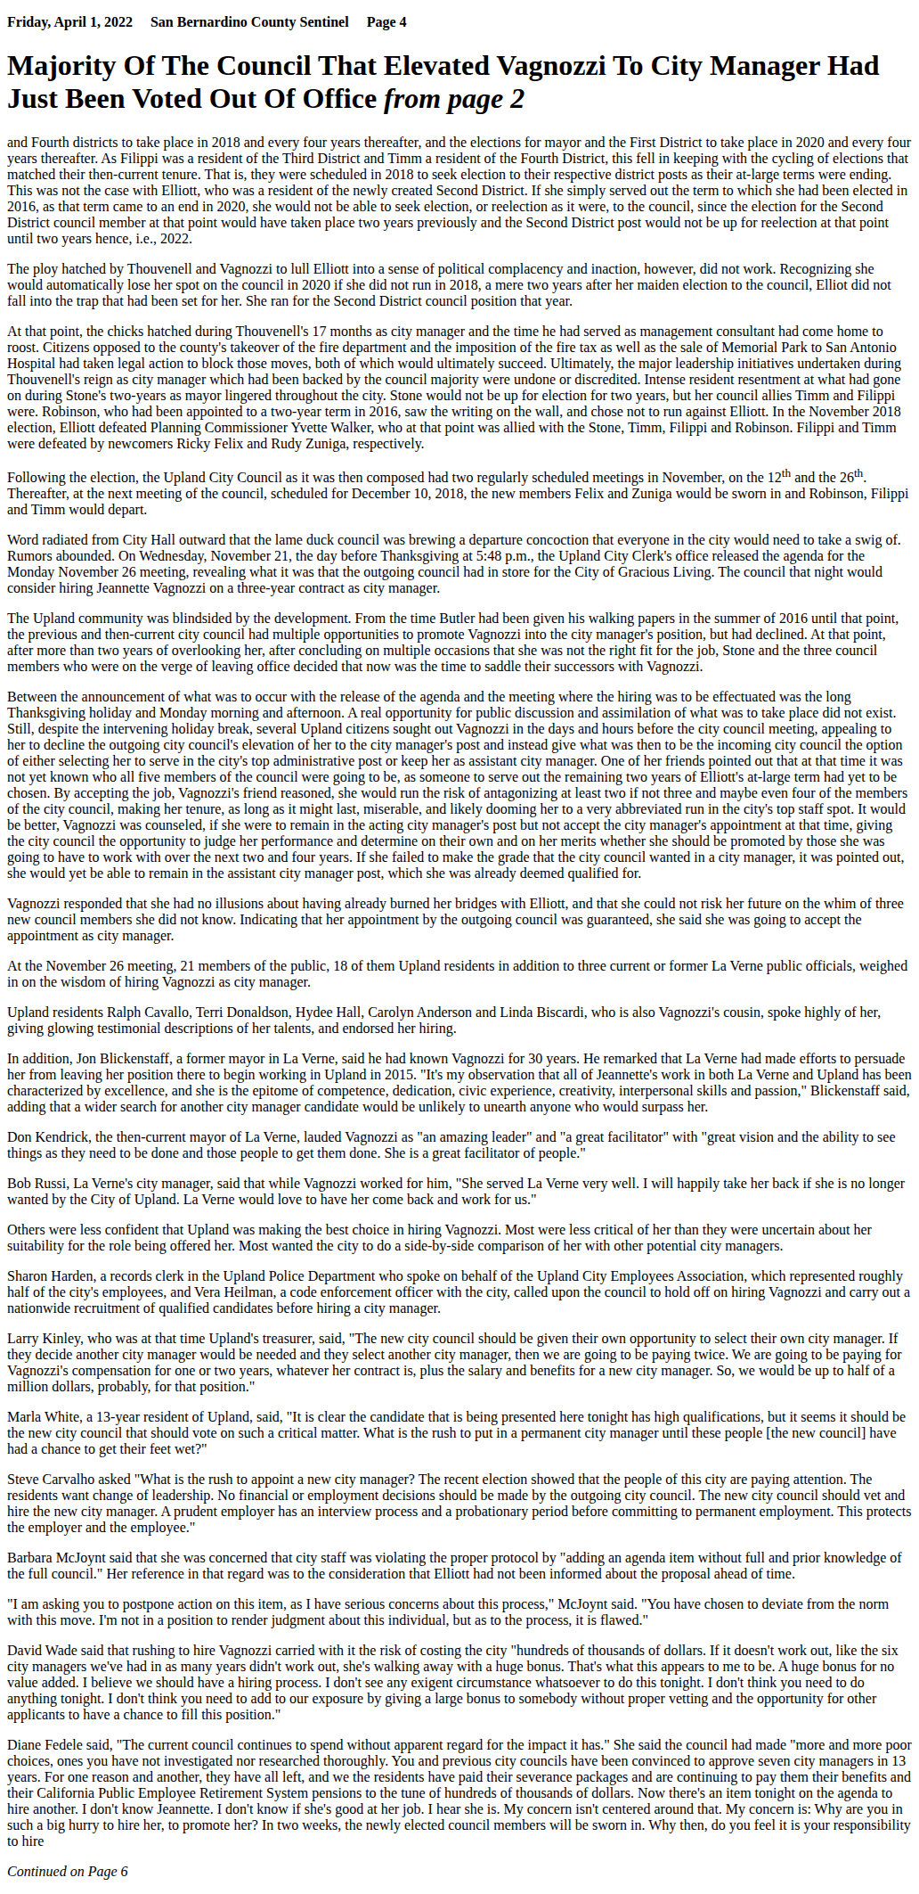Friday, April 1, 2022 San Bernardino County Sentinel Page 4
Majority Of The Council That Elevated Vagnozzi To City Manager Had Just Been Voted Out Of Office from page 2
and Fourth districts to take place in 2018 and every four years thereafter, and the elections for mayor and the First District to take place in 2020 and every four years thereafter. As Filippi was a resident of the Third District and Timm a resident of the Fourth District, this fell in keeping with the cycling of elections that matched their then-current tenure. That is, they were scheduled in 2018 to seek election to their respective district posts as their at-large terms were ending. This was not the case with Elliott, who was a resident of the newly created Second District. If she simply served out the term to which she had been elected in 2016, as that term came to an end in 2020, she would not be able to seek election, or reelection as it were, to the council, since the election for the Second District council member at that point would have taken place two years previously and the Second District post would not be up for reelection at that point until two years hence, i.e., 2022.
The ploy hatched by Thouvenell and Vagnozzi to lull Elliott into a sense of political complacency and inaction, however, did not work. Recognizing she would automatically lose her spot on the council in 2020 if she did not run in 2018, a mere two years after her maiden election to the council, Elliot did not fall into the trap that had been set for her. She ran for the Second District council position that year.
At that point, the chicks hatched during Thouvenell's 17 months as city manager and the time he had served as management consultant had come home to roost. Citizens opposed to the county's takeover of the fire department and the imposition of the fire tax as well as the sale of Memorial Park to San Antonio Hospital had taken legal action to block those moves, both of which would ultimately succeed. Ultimately, the major leadership initiatives undertaken during Thouvenell's reign as city manager which had been backed by the council majority were undone or discredited. Intense resident resentment at what had gone on during Stone's two-years as mayor lingered throughout the city. Stone would not be up for election for two years, but her council allies Timm and Filippi were. Robinson, who had been appointed to a two-year term in 2016, saw the writing on the wall, and chose not to run against Elliott. In the November 2018 election, Elliott defeated Planning Commissioner Yvette Walker, who at that point was allied with the Stone, Timm, Filippi and Robinson. Filippi and Timm were defeated by newcomers Ricky Felix and Rudy Zuniga, respectively.
Following the election, the Upland City Council as it was then composed had two regularly scheduled meetings in November, on the 12th and the 26th. Thereafter, at the next meeting of the council, scheduled for December 10, 2018, the new members Felix and Zuniga would be sworn in and Robinson, Filippi and Timm would depart.
Word radiated from City Hall outward that the lame duck council was brewing a departure concoction that everyone in the city would need to take a swig of. Rumors abounded. On Wednesday, November 21, the day before Thanksgiving at 5:48 p.m., the Upland City Clerk's office released the agenda for the Monday November 26 meeting, revealing what it was that the outgoing council had in store for the City of Gracious Living. The council that night would consider hiring Jeannette Vagnozzi on a three-year contract as city manager.
The Upland community was blindsided by the development. From the time Butler had been given his walking papers in the summer of 2016 until that point, the previous and then-current city council had multiple opportunities to promote Vagnozzi into the city manager's position, but had declined. At that point, after more than two years of overlooking her, after concluding on multiple occasions that she was not the right fit for the job, Stone and the three council members who were on the verge of leaving office decided that now was the time to saddle their successors with Vagnozzi.
Between the announcement of what was to occur with the release of the agenda and the meeting where the hiring was to be effectuated was the long Thanksgiving holiday and Monday morning and afternoon. A real opportunity for public discussion and assimilation of what was to take place did not exist. Still, despite the intervening holiday break, several Upland citizens sought out Vagnozzi in the days and hours before the city council meeting, appealing to her to decline the outgoing city council's elevation of her to the city manager's post and instead give what was then to be the incoming city council the option of either selecting her to serve in the city's top administrative post or keep her as assistant city manager. One of her friends pointed out that at that time it was not yet known who all five members of the council were going to be, as someone to serve out the remaining two years of Elliott's at-large term had yet to be chosen. By accepting the job, Vagnozzi's friend reasoned, she would run the risk of antagonizing at least two if not three and maybe even four of the members of the city council, making her tenure, as long as it might last, miserable, and likely dooming her to a very abbreviated run in the city's top staff spot. It would be better, Vagnozzi was counseled, if she were to remain in the acting city manager's post but not accept the city manager's appointment at that time, giving the city council the opportunity to judge her performance and determine on their own and on her merits whether she should be promoted by those she was going to have to work with over the next two and four years. If she failed to make the grade that the city council wanted in a city manager, it was pointed out, she would yet be able to remain in the assistant city manager post, which she was already deemed qualified for.
Vagnozzi responded that she had no illusions about having already burned her bridges with Elliott, and that she could not risk her future on the whim of three new council members she did not know. Indicating that her appointment by the outgoing council was guaranteed, she said she was going to accept the appointment as city manager.
At the November 26 meeting, 21 members of the public, 18 of them Upland residents in addition to three current or former La Verne public officials, weighed in on the wisdom of hiring Vagnozzi as city manager.
Upland residents Ralph Cavallo, Terri Donaldson, Hydee Hall, Carolyn Anderson and Linda Biscardi, who is also Vagnozzi's cousin, spoke highly of her, giving glowing testimonial descriptions of her talents, and endorsed her hiring.
In addition, Jon Blickenstaff, a former mayor in La Verne, said he had known Vagnozzi for 30 years. He remarked that La Verne had made efforts to persuade her from leaving her position there to begin working in Upland in 2015. "It's my observation that all of Jeannette's work in both La Verne and Upland has been characterized by excellence, and she is the epitome of competence, dedication, civic experience, creativity, interpersonal skills and passion," Blickenstaff said, adding that a wider search for another city manager candidate would be unlikely to unearth anyone who would surpass her.
Don Kendrick, the then-current mayor of La Verne, lauded Vagnozzi as "an amazing leader" and "a great facilitator" with "great vision and the ability to see things as they need to be done and those people to get them done. She is a great facilitator of people."
Bob Russi, La Verne's city manager, said that while Vagnozzi worked for him, "She served La Verne very well. I will happily take her back if she is no longer wanted by the City of Upland. La Verne would love to have her come back and work for us."
Others were less confident that Upland was making the best choice in hiring Vagnozzi. Most were less critical of her than they were uncertain about her suitability for the role being offered her. Most wanted the city to do a side-by-side comparison of her with other potential city managers.
Sharon Harden, a records clerk in the Upland Police Department who spoke on behalf of the Upland City Employees Association, which represented roughly half of the city's employees, and Vera Heilman, a code enforcement officer with the city, called upon the council to hold off on hiring Vagnozzi and carry out a nationwide recruitment of qualified candidates before hiring a city manager.
Larry Kinley, who was at that time Upland's treasurer, said, "The new city council should be given their own opportunity to select their own city manager. If they decide another city manager would be needed and they select another city manager, then we are going to be paying twice. We are going to be paying for Vagnozzi's compensation for one or two years, whatever her contract is, plus the salary and benefits for a new city manager. So, we would be up to half of a million dollars, probably, for that position."
Marla White, a 13-year resident of Upland, said, "It is clear the candidate that is being presented here tonight has high qualifications, but it seems it should be the new city council that should vote on such a critical matter. What is the rush to put in a permanent city manager until these people [the new council] have had a chance to get their feet wet?"
Steve Carvalho asked "What is the rush to appoint a new city manager? The recent election showed that the people of this city are paying attention. The residents want change of leadership. No financial or employment decisions should be made by the outgoing city council. The new city council should vet and hire the new city manager. A prudent employer has an interview process and a probationary period before committing to permanent employment. This protects the employer and the employee."
Barbara McJoynt said that she was concerned that city staff was violating the proper protocol by "adding an agenda item without full and prior knowledge of the full council." Her reference in that regard was to the consideration that Elliott had not been informed about the proposal ahead of time.
"I am asking you to postpone action on this item, as I have serious concerns about this process," McJoynt said. "You have chosen to deviate from the norm with this move. I'm not in a position to render judgment about this individual, but as to the process, it is flawed."
David Wade said that rushing to hire Vagnozzi carried with it the risk of costing the city "hundreds of thousands of dollars. If it doesn't work out, like the six city managers we've had in as many years didn't work out, she's walking away with a huge bonus. That's what this appears to me to be. A huge bonus for no value added. I believe we should have a hiring process. I don't see any exigent circumstance whatsoever to do this tonight. I don't think you need to do anything tonight. I don't think you need to add to our exposure by giving a large bonus to somebody without proper vetting and the opportunity for other applicants to have a chance to fill this position."
Diane Fedele said, "The current council continues to spend without apparent regard for the impact it has." She said the council had made "more and more poor choices, ones you have not investigated nor researched thoroughly. You and previous city councils have been convinced to approve seven city managers in 13 years. For one reason and another, they have all left, and we the residents have paid their severance packages and are continuing to pay them their benefits and their California Public Employee Retirement System pensions to the tune of hundreds of thousands of dollars. Now there's an item tonight on the agenda to hire another. I don't know Jeannette. I don't know if she's good at her job. I hear she is. My concern isn't centered around that. My concern is: Why are you in such a big hurry to hire her, to promote her? In two weeks, the newly elected council members will be sworn in. Why then, do you feel it is your responsibility to hire
Continued on Page 6